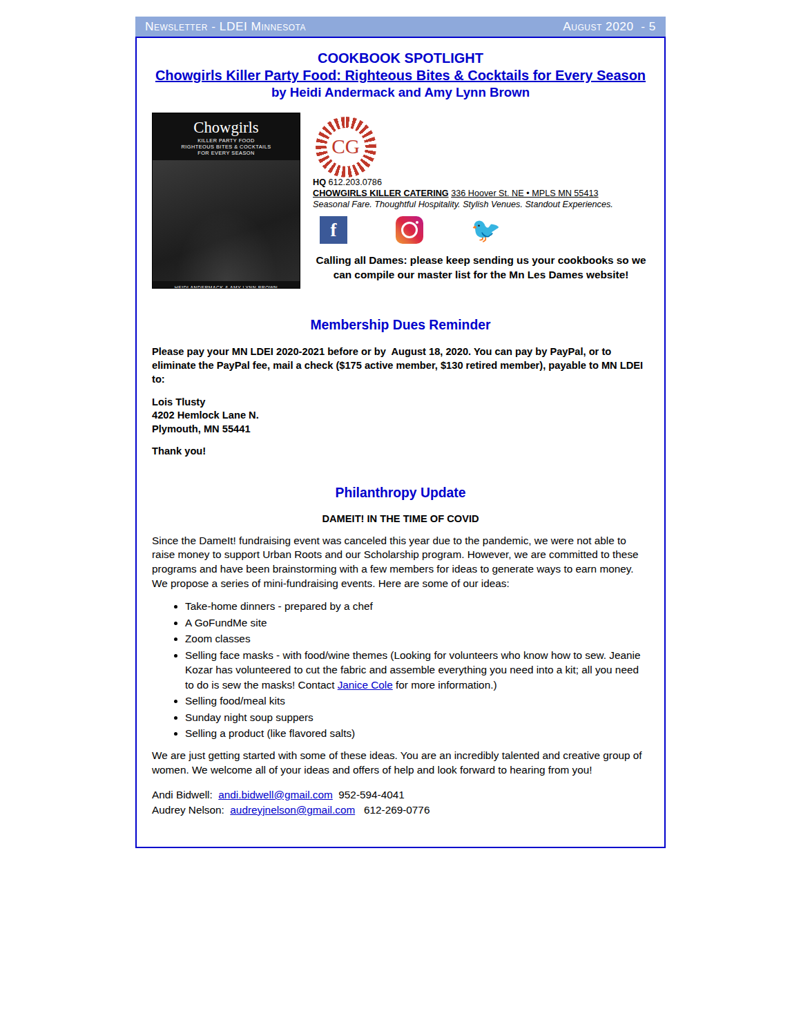Newsletter - LDEI Minnesota August 2020 - 5
COOKBOOK SPOTLIGHT
Chowgirls Killer Party Food: Righteous Bites & Cocktails for Every Season
by Heidi Andermack and Amy Lynn Brown
Chowgirls
KILLER PARTY FOOD
RIGHTEOUS BITES & COCKTAILS
FOR EVERY SEASON
HEIDI ANDERMACK & AMY LYNN BROWN
CG
HQ 612.203.0786
CHOWGIRLS KILLER CATERING 336 Hoover St. NE • MPLS MN 55413
Seasonal Fare. Thoughtful Hospitality. Stylish Venues. Standout Experiences.
f 🐦
Calling all Dames: please keep sending us your cookbooks so we can compile our master list for the Mn Les Dames website!
Membership Dues Reminder
Please pay your MN LDEI 2020-2021 before or by August 18, 2020. You can pay by PayPal, or to eliminate the PayPal fee, mail a check ($175 active member, $130 retired member), payable to MN LDEI to:
Lois Tlusty
4202 Hemlock Lane N.
Plymouth, MN 55441
Thank you!
Philanthropy Update
DAMEIT! IN THE TIME OF COVID
Since the DameIt! fundraising event was canceled this year due to the pandemic, we were not able to raise money to support Urban Roots and our Scholarship program. However, we are committed to these programs and have been brainstorming with a few members for ideas to generate ways to earn money. We propose a series of mini-fundraising events. Here are some of our ideas:
Take-home dinners - prepared by a chef
A GoFundMe site
Zoom classes
Selling face masks - with food/wine themes (Looking for volunteers who know how to sew. Jeanie Kozar has volunteered to cut the fabric and assemble everything you need into a kit; all you need to do is sew the masks! Contact Janice Cole for more information.)
Selling food/meal kits
Sunday night soup suppers
Selling a product (like flavored salts)
We are just getting started with some of these ideas. You are an incredibly talented and creative group of women. We welcome all of your ideas and offers of help and look forward to hearing from you!
Andi Bidwell: andi.bidwell@gmail.com 952-594-4041
Audrey Nelson: audreyjnelson@gmail.com 612-269-0776